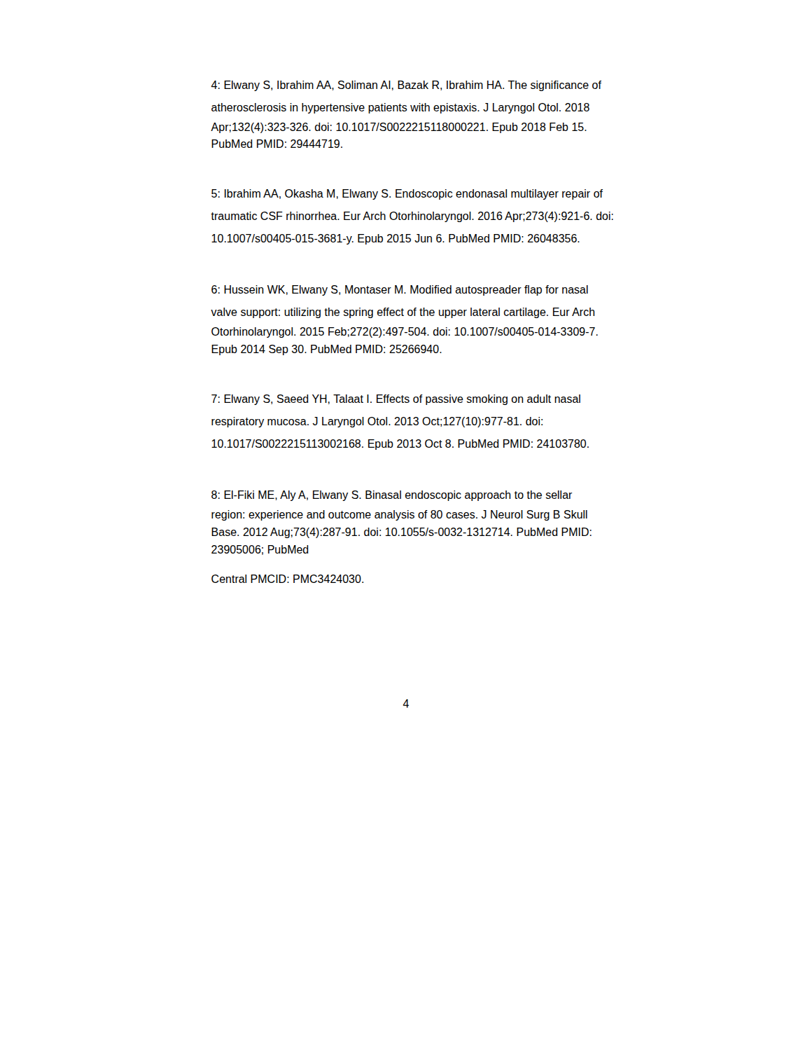4: Elwany S, Ibrahim AA, Soliman AI, Bazak R, Ibrahim HA. The significance of atherosclerosis in hypertensive patients with epistaxis. J Laryngol Otol. 2018 Apr;132(4):323-326. doi: 10.1017/S0022215118000221. Epub 2018 Feb 15. PubMed PMID: 29444719.
5: Ibrahim AA, Okasha M, Elwany S. Endoscopic endonasal multilayer repair of traumatic CSF rhinorrhea. Eur Arch Otorhinolaryngol. 2016 Apr;273(4):921-6. doi: 10.1007/s00405-015-3681-y. Epub 2015 Jun 6. PubMed PMID: 26048356.
6: Hussein WK, Elwany S, Montaser M. Modified autospreader flap for nasal valve support: utilizing the spring effect of the upper lateral cartilage. Eur Arch Otorhinolaryngol. 2015 Feb;272(2):497-504. doi: 10.1007/s00405-014-3309-7. Epub 2014 Sep 30. PubMed PMID: 25266940.
7: Elwany S, Saeed YH, Talaat I. Effects of passive smoking on adult nasal respiratory mucosa. J Laryngol Otol. 2013 Oct;127(10):977-81. doi: 10.1017/S0022215113002168. Epub 2013 Oct 8. PubMed PMID: 24103780.
8: El-Fiki ME, Aly A, Elwany S. Binasal endoscopic approach to the sellar region: experience and outcome analysis of 80 cases. J Neurol Surg B Skull Base. 2012 Aug;73(4):287-91. doi: 10.1055/s-0032-1312714. PubMed PMID: 23905006; PubMed Central PMCID: PMC3424030.
4